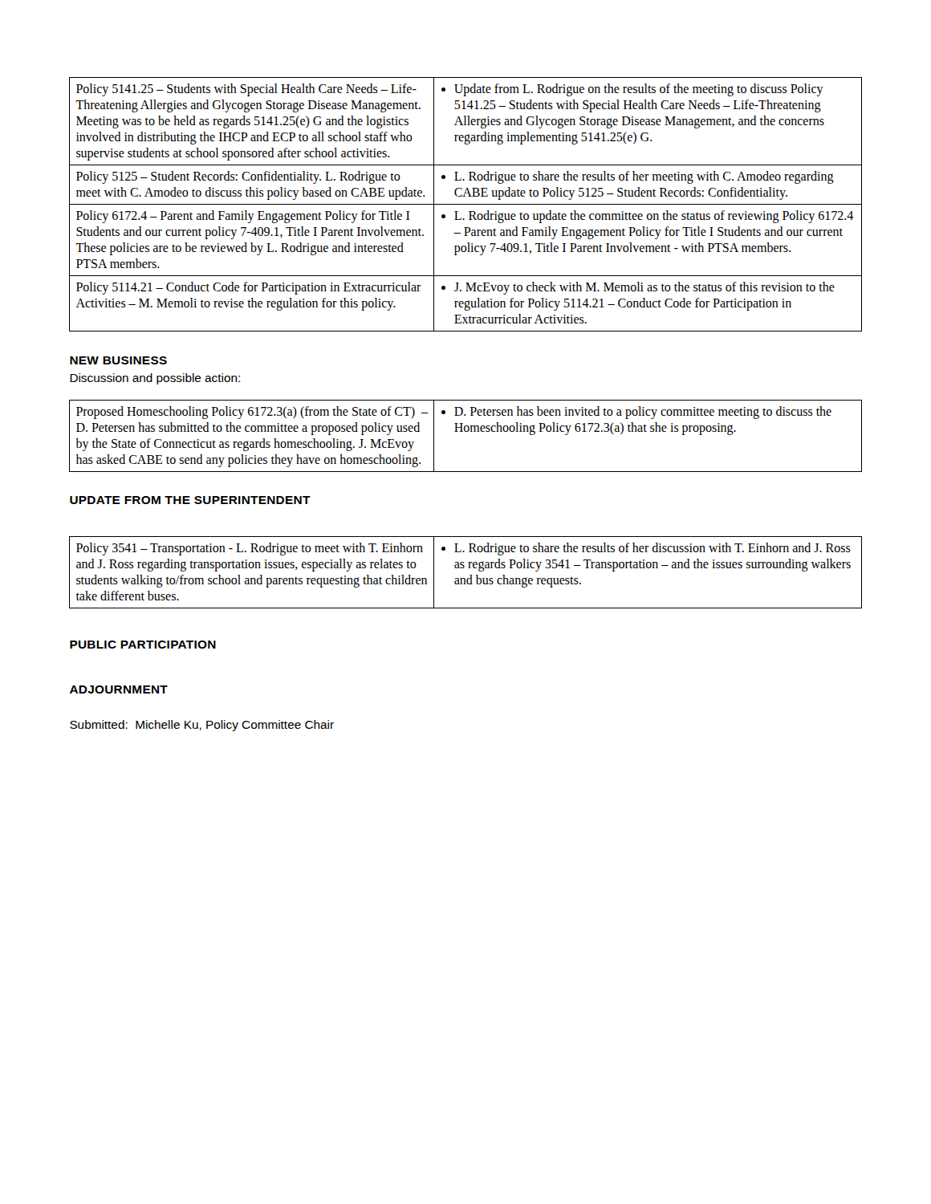| Policy 5141.25 – Students with Special Health Care Needs – Life-Threatening Allergies and Glycogen Storage Disease Management. Meeting was to be held as regards 5141.25(e) G and the logistics involved in distributing the IHCP and ECP to all school staff who supervise students at school sponsored after school activities. | Update from L. Rodrigue on the results of the meeting to discuss Policy 5141.25 – Students with Special Health Care Needs – Life-Threatening Allergies and Glycogen Storage Disease Management, and the concerns regarding implementing 5141.25(e) G. |
| Policy 5125 – Student Records: Confidentiality. L. Rodrigue to meet with C. Amodeo to discuss this policy based on CABE update. | L. Rodrigue to share the results of her meeting with C. Amodeo regarding CABE update to Policy 5125 – Student Records: Confidentiality. |
| Policy 6172.4 – Parent and Family Engagement Policy for Title I Students and our current policy 7-409.1, Title I Parent Involvement. These policies are to be reviewed by L. Rodrigue and interested PTSA members. | L. Rodrigue to update the committee on the status of reviewing Policy 6172.4 – Parent and Family Engagement Policy for Title I Students and our current policy 7-409.1, Title I Parent Involvement - with PTSA members. |
| Policy 5114.21 – Conduct Code for Participation in Extracurricular Activities – M. Memoli to revise the regulation for this policy. | J. McEvoy to check with M. Memoli as to the status of this revision to the regulation for Policy 5114.21 – Conduct Code for Participation in Extracurricular Activities. |
NEW BUSINESS
Discussion and possible action:
| Proposed Homeschooling Policy 6172.3(a) (from the State of CT) – D. Petersen has submitted to the committee a proposed policy used by the State of Connecticut as regards homeschooling. J. McEvoy has asked CABE to send any policies they have on homeschooling. | D. Petersen has been invited to a policy committee meeting to discuss the Homeschooling Policy 6172.3(a) that she is proposing. |
UPDATE FROM THE SUPERINTENDENT
| Policy 3541 – Transportation - L. Rodrigue to meet with T. Einhorn and J. Ross regarding transportation issues, especially as relates to students walking to/from school and parents requesting that children take different buses. | L. Rodrigue to share the results of her discussion with T. Einhorn and J. Ross as regards Policy 3541 – Transportation – and the issues surrounding walkers and bus change requests. |
PUBLIC PARTICIPATION
ADJOURNMENT
Submitted: Michelle Ku, Policy Committee Chair